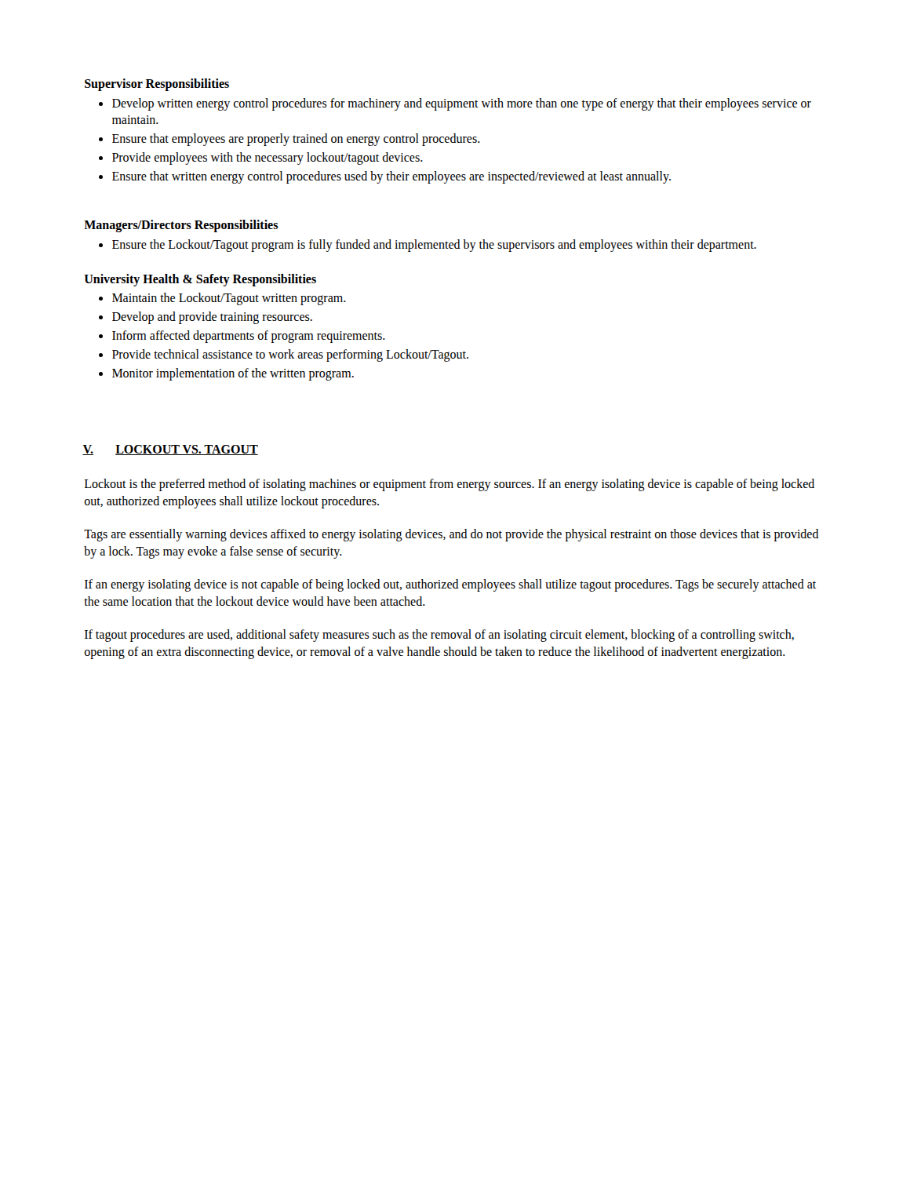Supervisor Responsibilities
Develop written energy control procedures for machinery and equipment with more than one type of energy that their employees service or maintain.
Ensure that employees are properly trained on energy control procedures.
Provide employees with the necessary lockout/tagout devices.
Ensure that written energy control procedures used by their employees are inspected/reviewed at least annually.
Managers/Directors Responsibilities
Ensure the Lockout/Tagout program is fully funded and implemented by the supervisors and employees within their department.
University Health & Safety Responsibilities
Maintain the Lockout/Tagout written program.
Develop and provide training resources.
Inform affected departments of program requirements.
Provide technical assistance to work areas performing Lockout/Tagout.
Monitor implementation of the written program.
V. LOCKOUT VS. TAGOUT
Lockout is the preferred method of isolating machines or equipment from energy sources. If an energy isolating device is capable of being locked out, authorized employees shall utilize lockout procedures.
Tags are essentially warning devices affixed to energy isolating devices, and do not provide the physical restraint on those devices that is provided by a lock. Tags may evoke a false sense of security.
If an energy isolating device is not capable of being locked out, authorized employees shall utilize tagout procedures. Tags be securely attached at the same location that the lockout device would have been attached.
If tagout procedures are used, additional safety measures such as the removal of an isolating circuit element, blocking of a controlling switch, opening of an extra disconnecting device, or removal of a valve handle should be taken to reduce the likelihood of inadvertent energization.